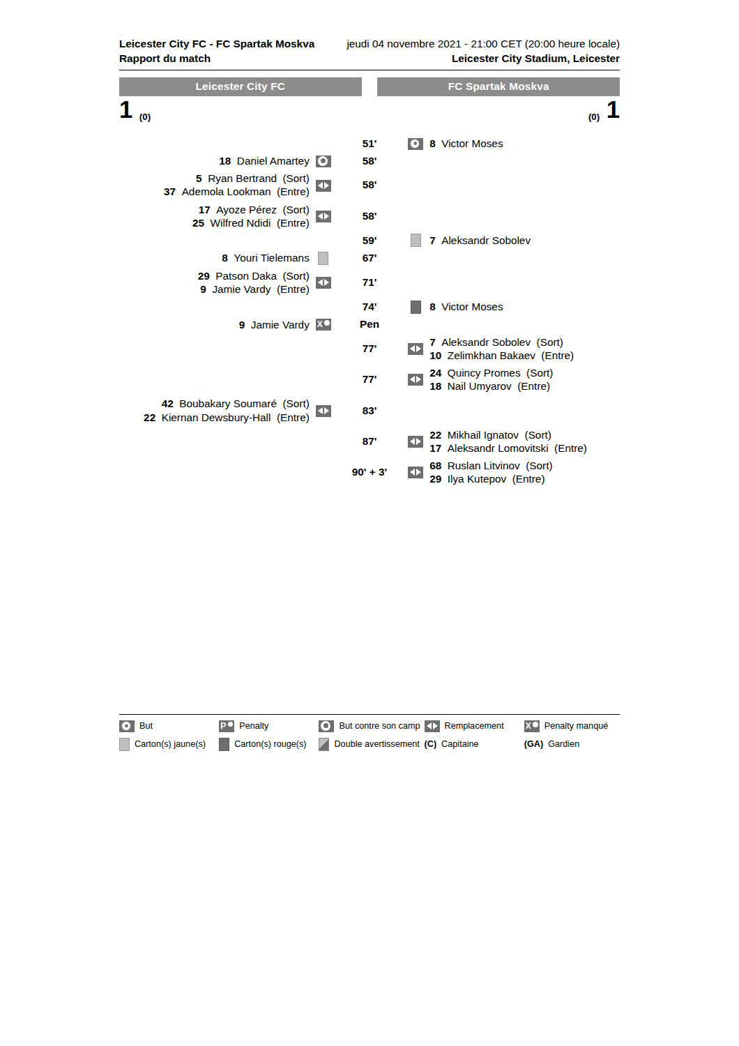Leicester City FC - FC Spartak Moskva
Rapport du match
jeudi 04 novembre 2021 - 21:00 CET (20:00 heure locale)
Leicester City Stadium, Leicester
Leicester City FC
FC Spartak Moskva
1 (0)
(0) 1
| | | 51' | | 8 Victor Moses |
| 18 Daniel Amartey | | 58' | | |
| 5 Ryan Bertrand (Sort) 37 Ademola Lookman (Entre) | | 58' | | |
| 17 Ayoze Pérez (Sort) 25 Wilfred Ndidi (Entre) | | 58' | | |
| | | 59' | | 7 Aleksandr Sobolev |
| 8 Youri Tielemans | | 67' | | |
| 29 Patson Daka (Sort) 9 Jamie Vardy (Entre) | | 71' | | |
| | | 74' | | 8 Victor Moses |
| 9 Jamie Vardy | X | Pen | | |
| | | 77' | | 7 Aleksandr Sobolev (Sort) 10 Zelimkhan Bakaev (Entre) |
| | | 77' | | 24 Quincy Promes (Sort) 18 Nail Umyarov (Entre) |
| 42 Boubakary Soumaré (Sort) 22 Kiernan Dewsbury-Hall (Entre) | | 83' | | |
| | | 87' | | 22 Mikhail Ignatov (Sort) 17 Aleksandr Lomovitski (Entre) |
| | | 90' + 3' | | 68 Ruslan Litvinov (Sort) 29 Ilya Kutepov (Entre) |
But
PPenalty
But contre son camp
Remplacement
XPenalty manqué
Carton(s) jaune(s)
Carton(s) rouge(s)
Double avertissement
(C) Capitaine
(GA) Gardien